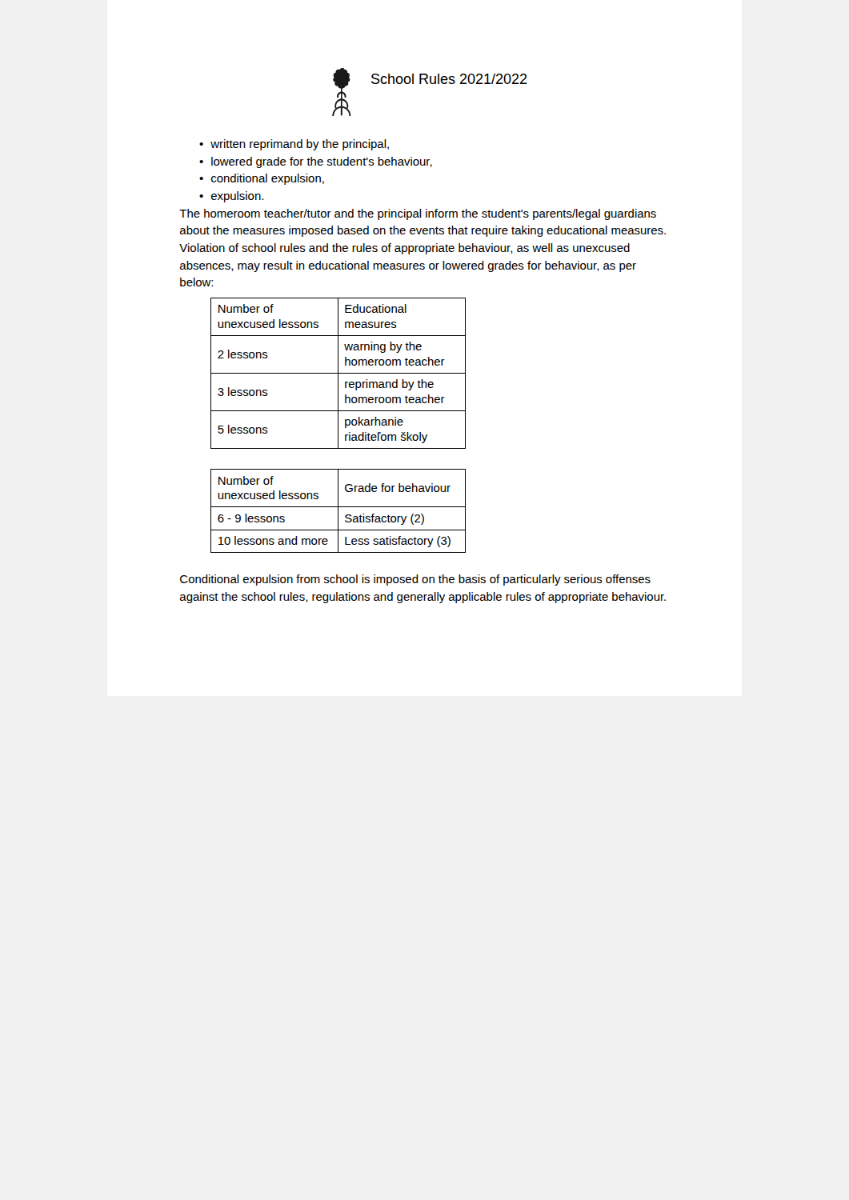School Rules 2021/2022
written reprimand by the principal,
lowered grade for the student's behaviour,
conditional expulsion,
expulsion.
The homeroom teacher/tutor and the principal inform the student's parents/legal guardians about the measures imposed based on the events that require taking educational measures.
Violation of school rules and the rules of appropriate behaviour, as well as unexcused absences, may result in educational measures or lowered grades for behaviour, as per below:
| Number of unexcused lessons | Educational measures |
| 2 lessons | warning by the homeroom teacher |
| 3 lessons | reprimand by the homeroom teacher |
| 5 lessons | pokarhanie riaditeľom školy |
| Number of unexcused lessons | Grade for behaviour |
| 6 - 9 lessons | Satisfactory (2) |
| 10 lessons and more | Less satisfactory (3) |
Conditional expulsion from school is imposed on the basis of particularly serious offenses against the school rules, regulations and generally applicable rules of appropriate behaviour.